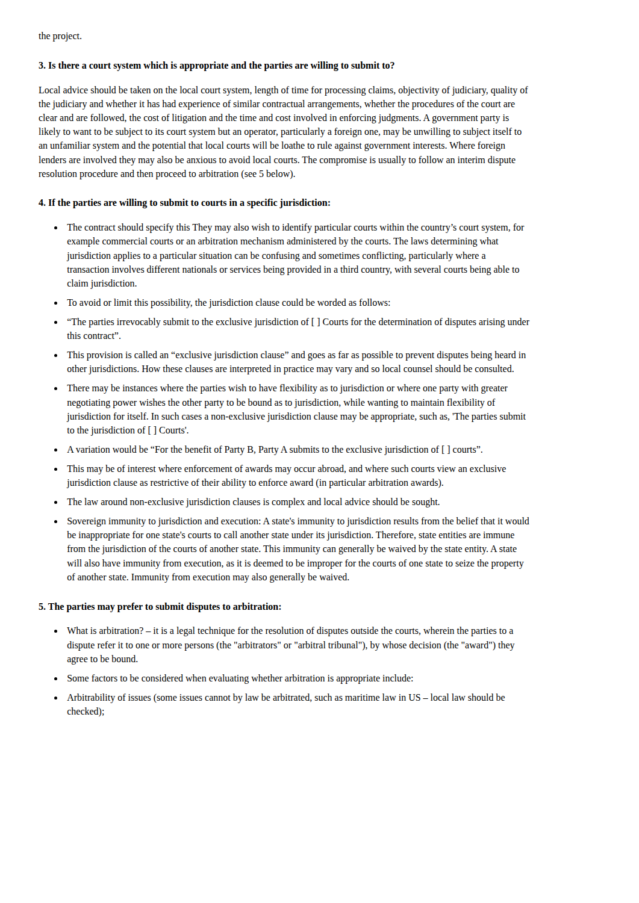the project.
3. Is there a court system which is appropriate and the parties are willing to submit to?
Local advice should be taken on the local court system, length of time for processing claims, objectivity of judiciary, quality of the judiciary and whether it has had experience of similar contractual arrangements, whether the procedures of the court are clear and are followed, the cost of litigation and the time and cost involved in enforcing judgments. A government party is likely to want to be subject to its court system but an operator, particularly a foreign one, may be unwilling to subject itself to an unfamiliar system and the potential that local courts will be loathe to rule against government interests. Where foreign lenders are involved they may also be anxious to avoid local courts. The compromise is usually to follow an interim dispute resolution procedure and then proceed to arbitration (see 5 below).
4. If the parties are willing to submit to courts in a specific jurisdiction:
The contract should specify this They may also wish to identify particular courts within the country’s court system, for example commercial courts or an arbitration mechanism administered by the courts. The laws determining what jurisdiction applies to a particular situation can be confusing and sometimes conflicting, particularly where a transaction involves different nationals or services being provided in a third country, with several courts being able to claim jurisdiction.
To avoid or limit this possibility, the jurisdiction clause could be worded as follows:
“The parties irrevocably submit to the exclusive jurisdiction of [ ] Courts for the determination of disputes arising under this contract”.
This provision is called an “exclusive jurisdiction clause” and goes as far as possible to prevent disputes being heard in other jurisdictions. How these clauses are interpreted in practice may vary and so local counsel should be consulted.
There may be instances where the parties wish to have flexibility as to jurisdiction or where one party with greater negotiating power wishes the other party to be bound as to jurisdiction, while wanting to maintain flexibility of jurisdiction for itself. In such cases a non-exclusive jurisdiction clause may be appropriate, such as, 'The parties submit to the jurisdiction of [ ] Courts'.
A variation would be “For the benefit of Party B, Party A submits to the exclusive jurisdiction of [ ] courts”.
This may be of interest where enforcement of awards may occur abroad, and where such courts view an exclusive jurisdiction clause as restrictive of their ability to enforce award (in particular arbitration awards).
The law around non-exclusive jurisdiction clauses is complex and local advice should be sought.
Sovereign immunity to jurisdiction and execution: A state's immunity to jurisdiction results from the belief that it would be inappropriate for one state's courts to call another state under its jurisdiction. Therefore, state entities are immune from the jurisdiction of the courts of another state. This immunity can generally be waived by the state entity. A state will also have immunity from execution, as it is deemed to be improper for the courts of one state to seize the property of another state. Immunity from execution may also generally be waived.
5. The parties may prefer to submit disputes to arbitration:
What is arbitration? – it is a legal technique for the resolution of disputes outside the courts, wherein the parties to a dispute refer it to one or more persons (the "arbitrators" or "arbitral tribunal"), by whose decision (the "award") they agree to be bound.
Some factors to be considered when evaluating whether arbitration is appropriate include:
Arbitrability of issues (some issues cannot by law be arbitrated, such as maritime law in US – local law should be checked);